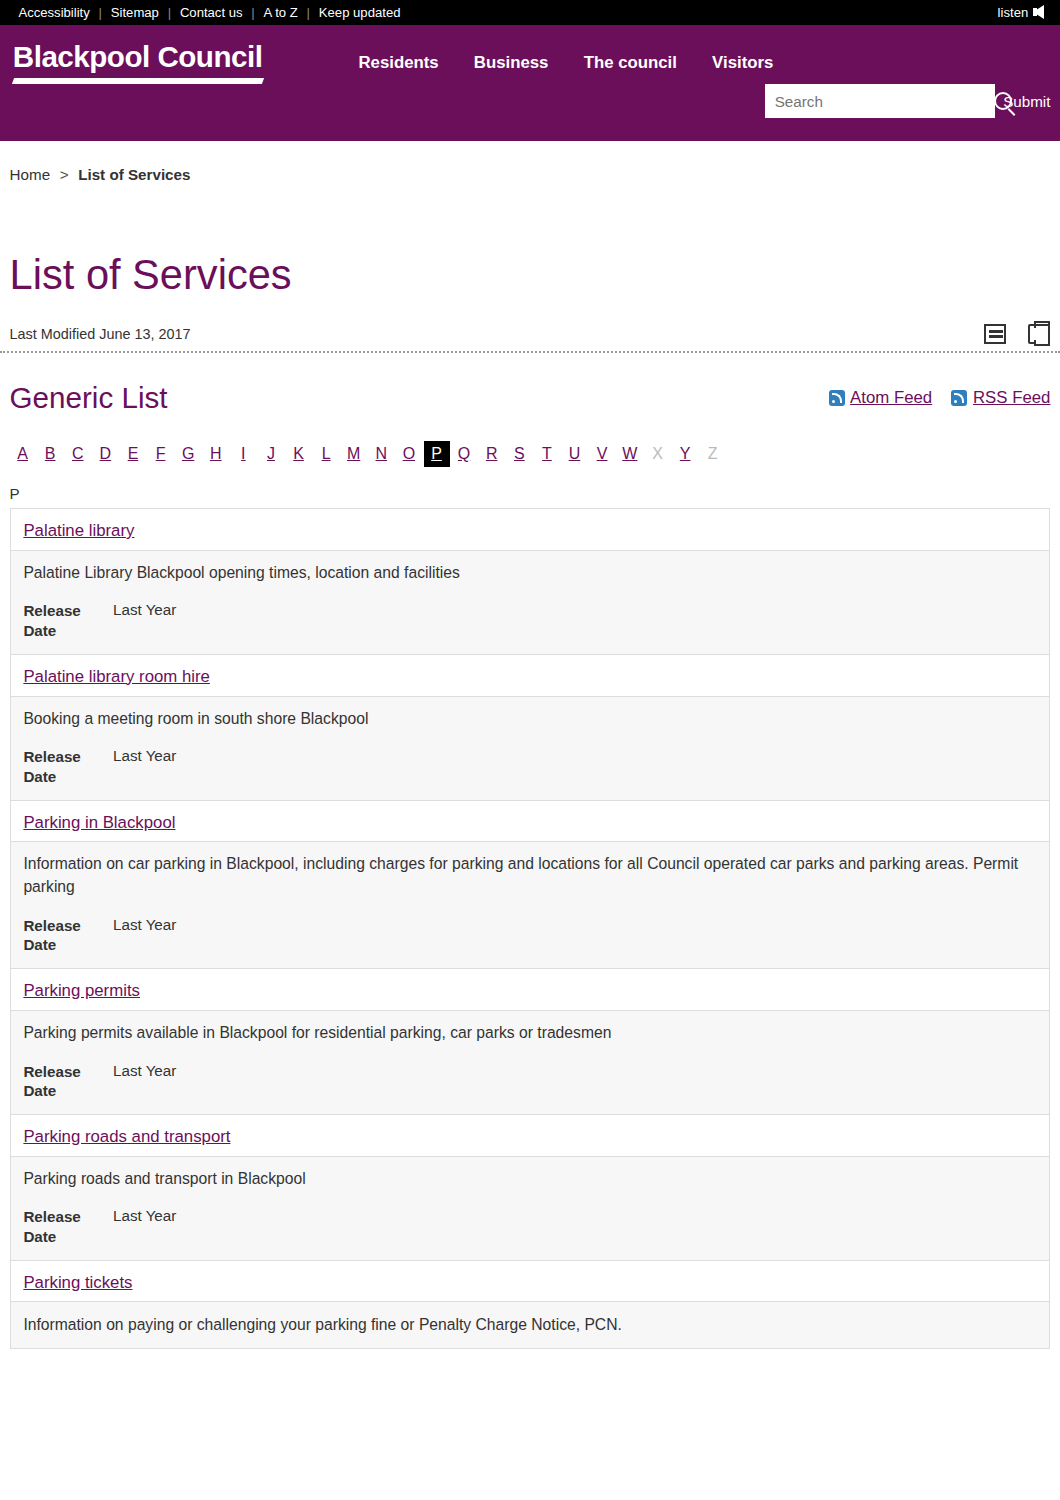Accessibility| Sitemap| Contact us| A to Z| Keep updated listen
Blackpool Council
Residents Business The council Visitors Submit
Home>List of Services
List of Services
Last Modified June 13, 2017
Generic List
Atom Feed RSS Feed
A B C D E F G H I J K L M N O P Q R S T U V W X Y Z
P
Palatine library
Palatine Library Blackpool opening times, location and facilities
Release Date Last Year
Palatine library room hire
Booking a meeting room in south shore Blackpool
Release Date Last Year
Parking in Blackpool
Information on car parking in Blackpool, including charges for parking and locations for all Council operated car parks and parking areas. Permit parking
Release Date Last Year
Parking permits
Parking permits available in Blackpool for residential parking, car parks or tradesmen
Release Date Last Year
Parking roads and transport
Parking roads and transport in Blackpool
Release Date Last Year
Parking tickets
Information on paying or challenging your parking fine or Penalty Charge Notice, PCN.